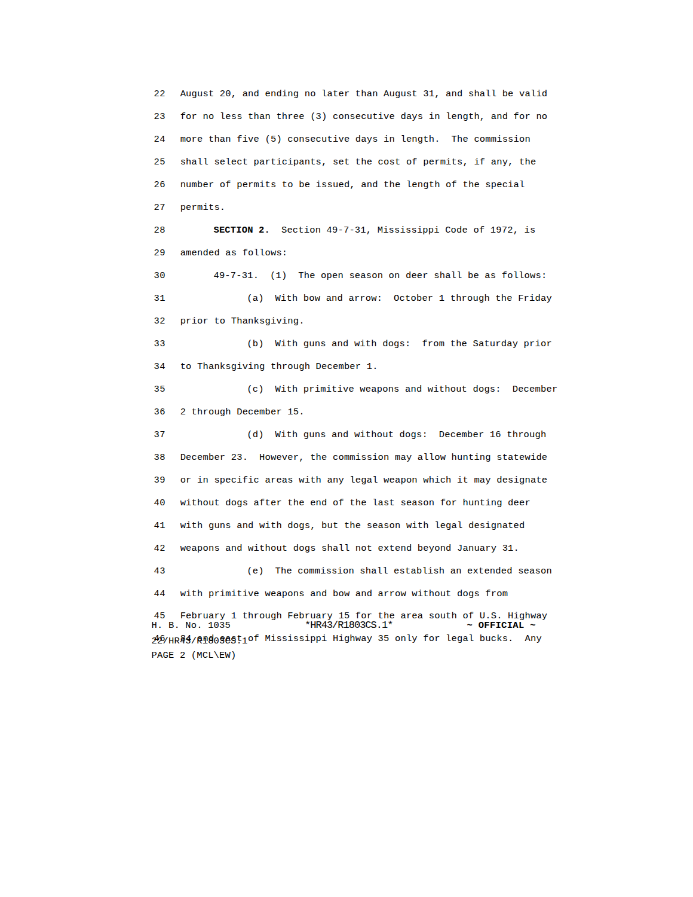22 August 20, and ending no later than August 31, and shall be valid
23 for no less than three (3) consecutive days in length, and for no
24 more than five (5) consecutive days in length. The commission
25 shall select participants, set the cost of permits, if any, the
26 number of permits to be issued, and the length of the special
27 permits.
28 SECTION 2. Section 49-7-31, Mississippi Code of 1972, is
29 amended as follows:
30 49-7-31. (1) The open season on deer shall be as follows:
31 (a) With bow and arrow: October 1 through the Friday
32 prior to Thanksgiving.
33 (b) With guns and with dogs: from the Saturday prior
34 to Thanksgiving through December 1.
35 (c) With primitive weapons and without dogs: December
362 through December 15.
37 (d) With guns and without dogs: December 16 through
38 December 23. However, the commission may allow hunting statewide
39 or in specific areas with any legal weapon which it may designate
40 without dogs after the end of the last season for hunting deer
41 with guns and with dogs, but the season with legal designated
42 weapons and without dogs shall not extend beyond January 31.
43 (e) The commission shall establish an extended season
44 with primitive weapons and bow and arrow without dogs from
45 February 1 through February 15 for the area south of U.S. Highway
4684 and east of Mississippi Highway 35 only for legal bucks. Any
H. B. No. 1035 *HR43/R1803CS.1* ~ OFFICIAL ~
22/HR43/R1803CS.1
PAGE 2 (MCL\EW)